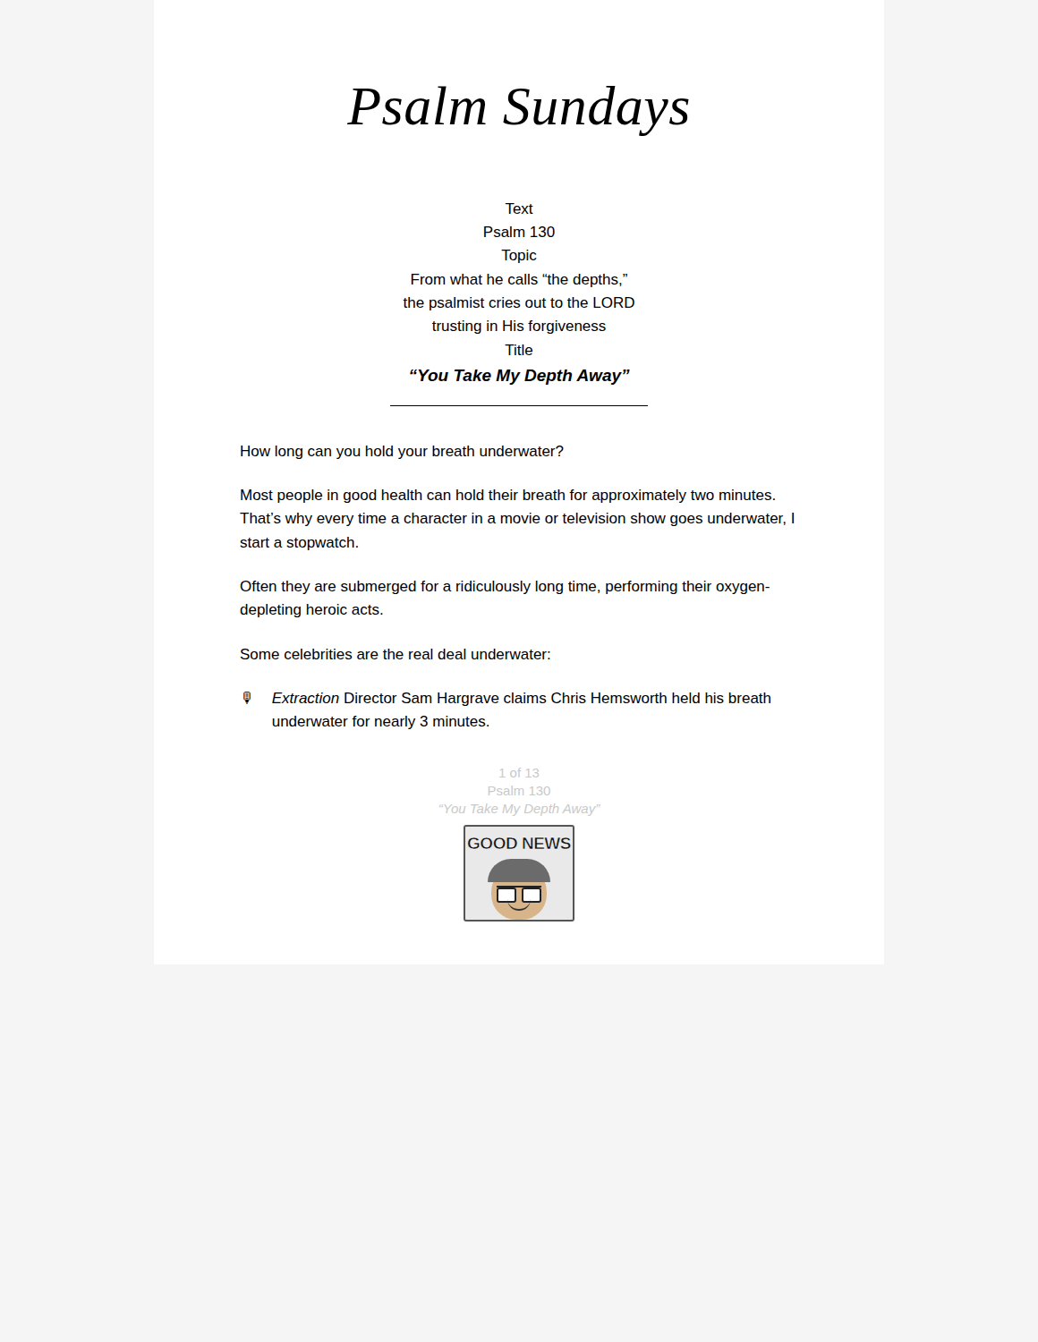Psalm Sundays
Text
Psalm 130
Topic
From what he calls “the depths,”
the psalmist cries out to the LORD
trusting in His forgiveness
Title
“You Take My Depth Away”
How long can you hold your breath underwater?
Most people in good health can hold their breath for approximately two minutes. That’s why every time a character in a movie or television show goes underwater, I start a stopwatch.
Often they are submerged for a ridiculously long time, performing their oxygen-depleting heroic acts.
Some celebrities are the real deal underwater:
Extraction Director Sam Hargrave claims Chris Hemsworth held his breath underwater for nearly 3 minutes.
1 of 13
Psalm 130
“You Take My Depth Away”
GOOD NEWS